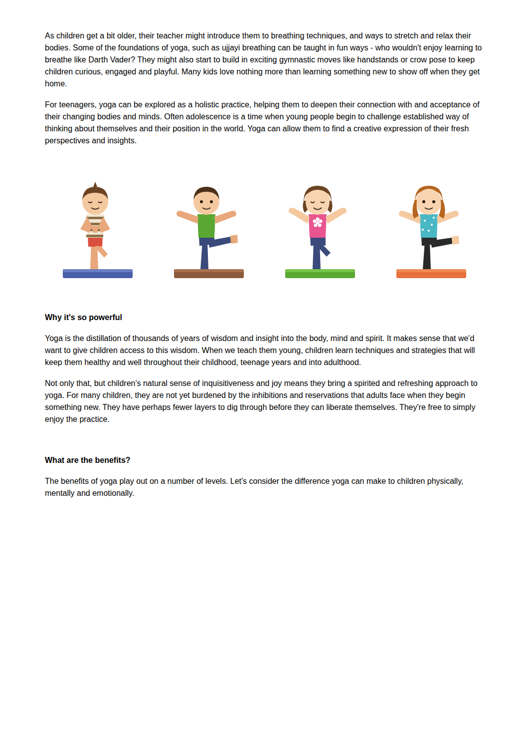As children get a bit older, their teacher might introduce them to breathing techniques, and ways to stretch and relax their bodies. Some of the foundations of yoga, such as ujjayi breathing can be taught in fun ways - who wouldn't enjoy learning to breathe like Darth Vader? They might also start to build in exciting gymnastic moves like handstands or crow pose to keep children curious, engaged and playful. Many kids love nothing more than learning something new to show off when they get home.
For teenagers, yoga can be explored as a holistic practice, helping them to deepen their connection with and acceptance of their changing bodies and minds. Often adolescence is a time when young people begin to challenge established way of thinking about themselves and their position in the world. Yoga can allow them to find a creative expression of their fresh perspectives and insights.
Why it's so powerful
Yoga is the distillation of thousands of years of wisdom and insight into the body, mind and spirit. It makes sense that we'd want to give children access to this wisdom. When we teach them young, children learn techniques and strategies that will keep them healthy and well throughout their childhood, teenage years and into adulthood.
Not only that, but children's natural sense of inquisitiveness and joy means they bring a spirited and refreshing approach to yoga. For many children, they are not yet burdened by the inhibitions and reservations that adults face when they begin something new. They have perhaps fewer layers to dig through before they can liberate themselves. They're free to simply enjoy the practice.
What are the benefits?
The benefits of yoga play out on a number of levels. Let's consider the difference yoga can make to children physically, mentally and emotionally.